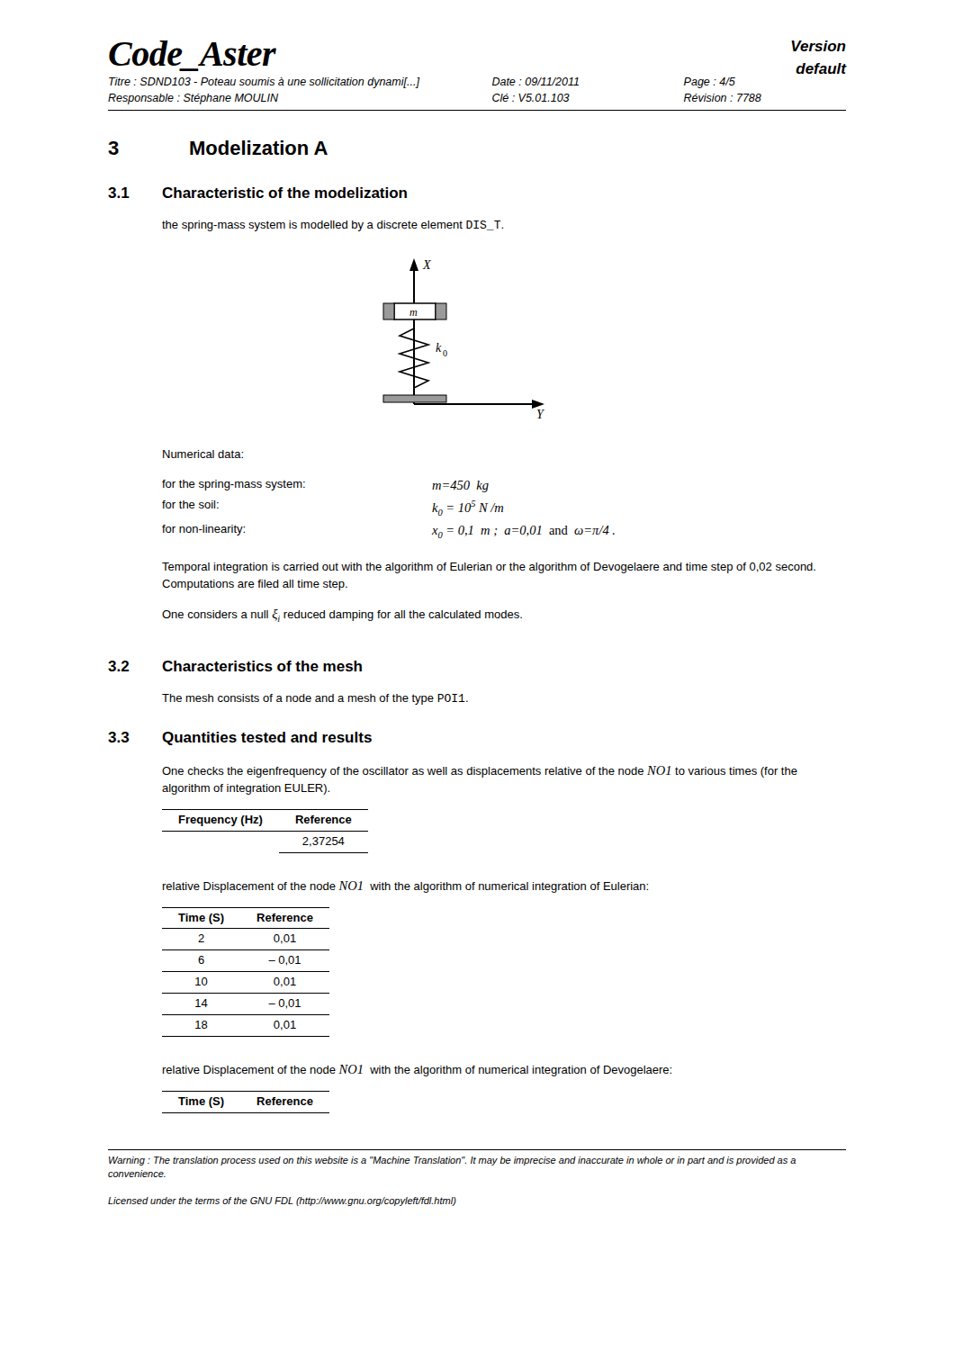Versiondefault
Code_Aster
| Titre : SDND103 - Poteau soumis à une sollicitation dynami[...] | Date : 09/11/2011 | Page : 4/5 |
| Responsable : Stéphane MOULIN | Clé : V5.01.103 | Révision : 7788 |
3 Modelization A
3.1 Characteristic of the modelization
the spring-mass system is modelled by a discrete element DIS_T.
X Y m k 0
Numerical data:
| for the spring-mass system: | m=450 kg |
| for the soil: | k 0 = 10 5 N /m |
| for non-linearity: | x 0 = 0,1 m ; a=0,01 and ω=π/4 . |
Temporal integration is carried out with the algorithm of Eulerian or the algorithm of Devogelaere and time step of 0,02 second. Computations are filed all time step.
One considers a null ξi reduced damping for all the calculated modes.
3.2 Characteristics of the mesh
The mesh consists of a node and a mesh of the type POI1.
3.3 Quantities tested and results
One checks the eigenfrequency of the oscillator as well as displacements relative of the node NO1 to various times (for the algorithm of integration EULER).
| Frequency (Hz) | Reference |
| --- | --- |
| | 2,37254 |
relative Displacement of the node NO1 with the algorithm of numerical integration of Eulerian:
| Time (S) | Reference |
| --- | --- |
| 2 | 0,01 |
| 6 | – 0,01 |
| 10 | 0,01 |
| 14 | – 0,01 |
| 18 | 0,01 |
relative Displacement of the node NO1 with the algorithm of numerical integration of Devogelaere:
| Time (S) | Reference |
| --- | --- |
Warning : The translation process used on this website is a "Machine Translation". It may be imprecise and inaccurate in whole or in part and is provided as a convenience.
Licensed under the terms of the GNU FDL (http://www.gnu.org/copyleft/fdl.html)